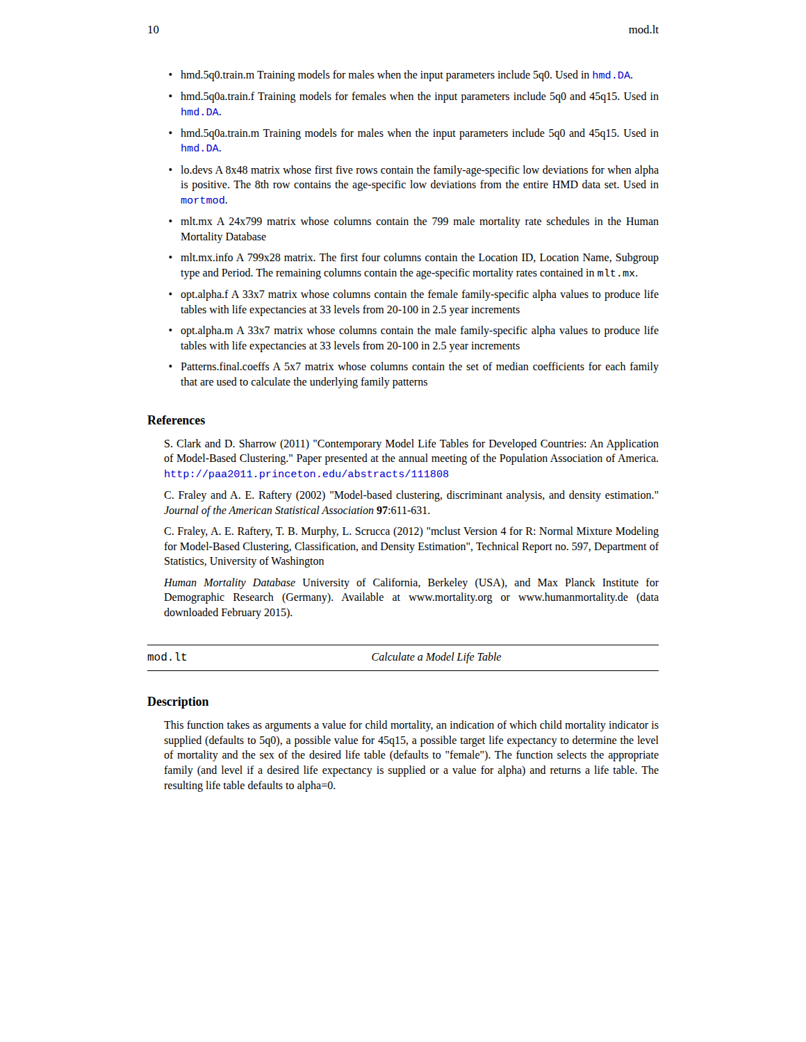10 mod.lt
hmd.5q0.train.m Training models for males when the input parameters include 5q0. Used in hmd.DA.
hmd.5q0a.train.f Training models for females when the input parameters include 5q0 and 45q15. Used in hmd.DA.
hmd.5q0a.train.m Training models for males when the input parameters include 5q0 and 45q15. Used in hmd.DA.
lo.devs A 8x48 matrix whose first five rows contain the family-age-specific low deviations for when alpha is positive. The 8th row contains the age-specific low deviations from the entire HMD data set. Used in mortmod.
mlt.mx A 24x799 matrix whose columns contain the 799 male mortality rate schedules in the Human Mortality Database
mlt.mx.info A 799x28 matrix. The first four columns contain the Location ID, Location Name, Subgroup type and Period. The remaining columns contain the age-specific mortality rates contained in mlt.mx.
opt.alpha.f A 33x7 matrix whose columns contain the female family-specific alpha values to produce life tables with life expectancies at 33 levels from 20-100 in 2.5 year increments
opt.alpha.m A 33x7 matrix whose columns contain the male family-specific alpha values to produce life tables with life expectancies at 33 levels from 20-100 in 2.5 year increments
Patterns.final.coeffs A 5x7 matrix whose columns contain the set of median coefficients for each family that are used to calculate the underlying family patterns
References
S. Clark and D. Sharrow (2011) "Contemporary Model Life Tables for Developed Countries: An Application of Model-Based Clustering." Paper presented at the annual meeting of the Population Association of America. http://paa2011.princeton.edu/abstracts/111808
C. Fraley and A. E. Raftery (2002) "Model-based clustering, discriminant analysis, and density estimation." Journal of the American Statistical Association 97:611-631.
C. Fraley, A. E. Raftery, T. B. Murphy, L. Scrucca (2012) "mclust Version 4 for R: Normal Mixture Modeling for Model-Based Clustering, Classification, and Density Estimation", Technical Report no. 597, Department of Statistics, University of Washington
Human Mortality Database University of California, Berkeley (USA), and Max Planck Institute for Demographic Research (Germany). Available at www.mortality.org or www.humanmortality.de (data downloaded February 2015).
mod.lt Calculate a Model Life Table
Description
This function takes as arguments a value for child mortality, an indication of which child mortality indicator is supplied (defaults to 5q0), a possible value for 45q15, a possible target life expectancy to determine the level of mortality and the sex of the desired life table (defaults to "female"). The function selects the appropriate family (and level if a desired life expectancy is supplied or a value for alpha) and returns a life table. The resulting life table defaults to alpha=0.